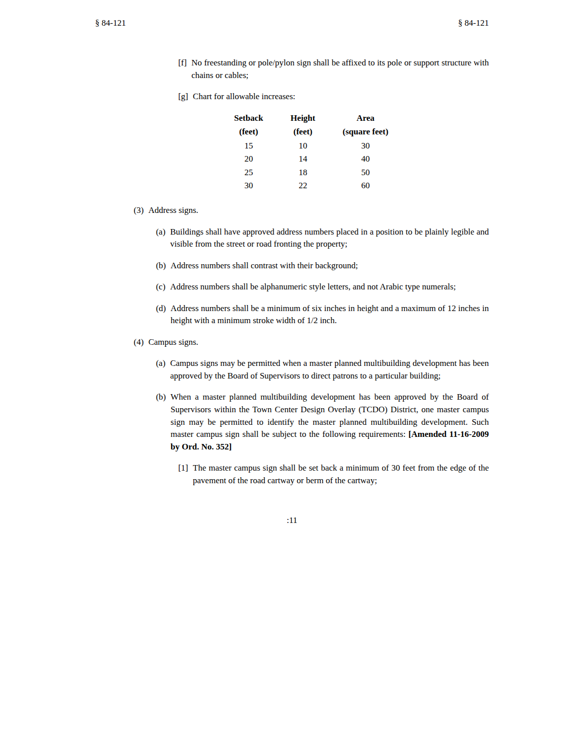§ 84-121 § 84-121
[f] No freestanding or pole/pylon sign shall be affixed to its pole or support structure with chains or cables;
[g] Chart for allowable increases:
| Setback | Height | Area |
| --- | --- | --- |
| (feet) | (feet) | (square feet) |
| 15 | 10 | 30 |
| 20 | 14 | 40 |
| 25 | 18 | 50 |
| 30 | 22 | 60 |
(3) Address signs.
(a) Buildings shall have approved address numbers placed in a position to be plainly legible and visible from the street or road fronting the property;
(b) Address numbers shall contrast with their background;
(c) Address numbers shall be alphanumeric style letters, and not Arabic type numerals;
(d) Address numbers shall be a minimum of six inches in height and a maximum of 12 inches in height with a minimum stroke width of 1/2 inch.
(4) Campus signs.
(a) Campus signs may be permitted when a master planned multibuilding development has been approved by the Board of Supervisors to direct patrons to a particular building;
(b) When a master planned multibuilding development has been approved by the Board of Supervisors within the Town Center Design Overlay (TCDO) District, one master campus sign may be permitted to identify the master planned multibuilding development. Such master campus sign shall be subject to the following requirements: [Amended 11-16-2009 by Ord. No. 352]
[1] The master campus sign shall be set back a minimum of 30 feet from the edge of the pavement of the road cartway or berm of the cartway;
:11